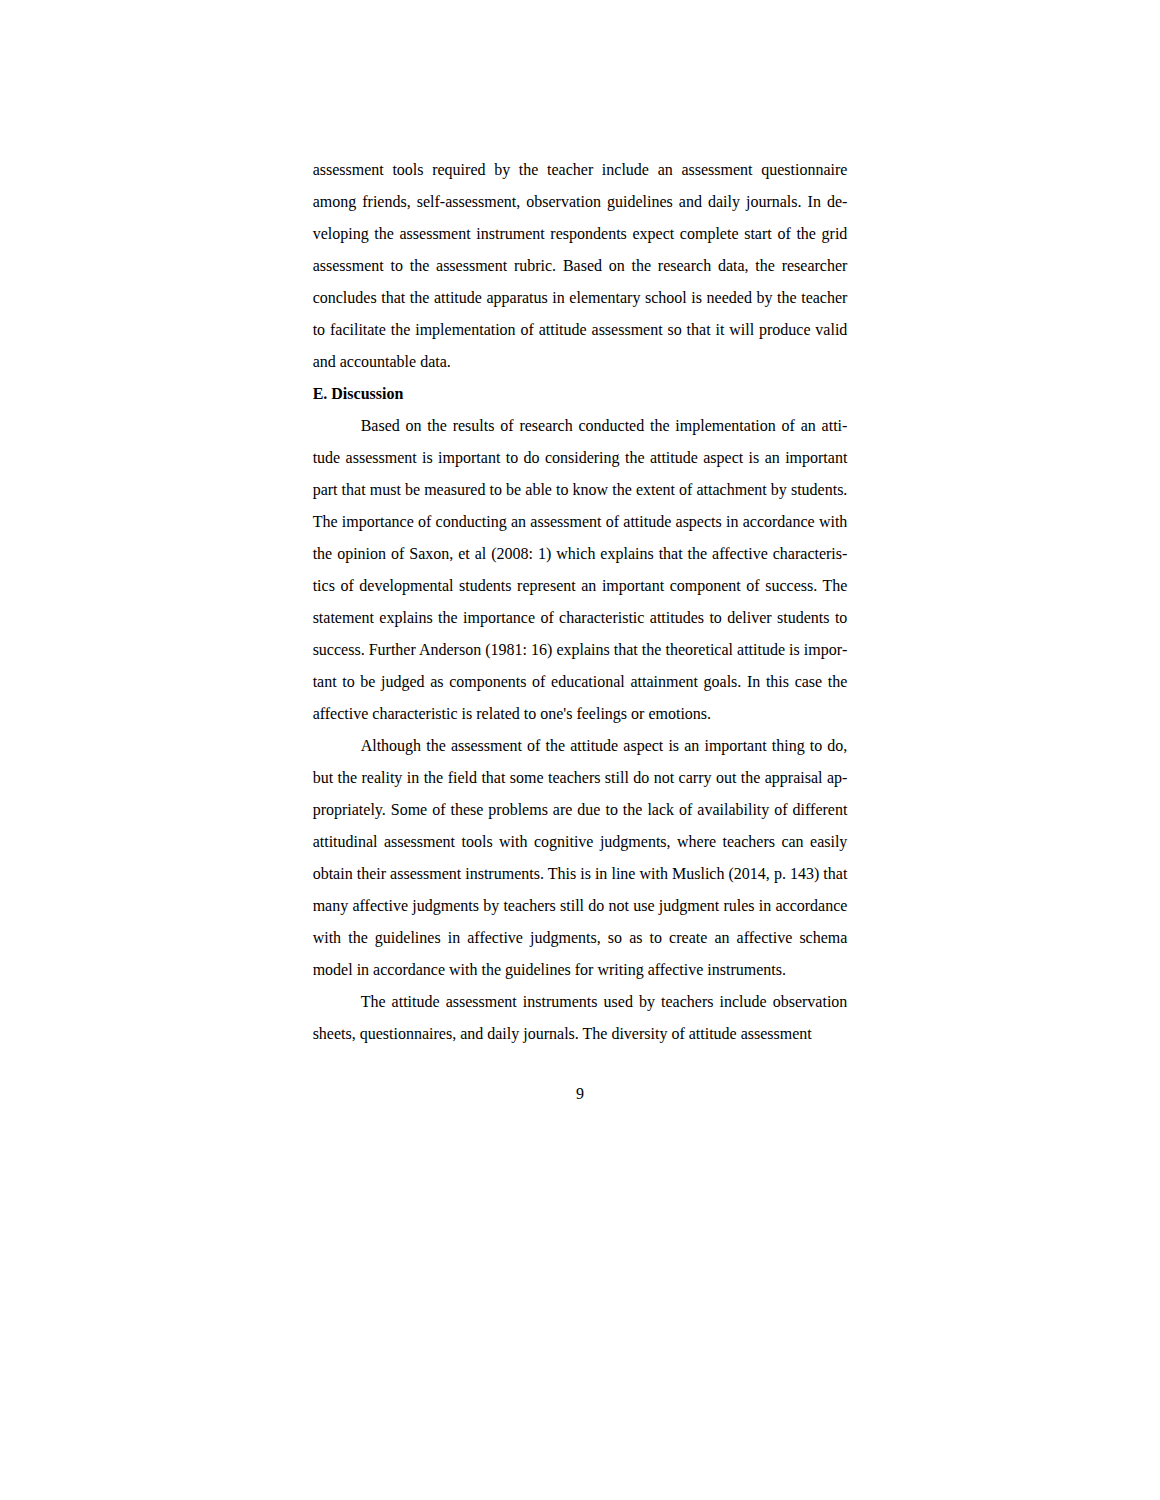assessment tools required by the teacher include an assessment questionnaire among friends, self-assessment, observation guidelines and daily journals. In developing the assessment instrument respondents expect complete start of the grid assessment to the assessment rubric. Based on the research data, the researcher concludes that the attitude apparatus in elementary school is needed by the teacher to facilitate the implementation of attitude assessment so that it will produce valid and accountable data.
E. Discussion
Based on the results of research conducted the implementation of an attitude assessment is important to do considering the attitude aspect is an important part that must be measured to be able to know the extent of attachment by students. The importance of conducting an assessment of attitude aspects in accordance with the opinion of Saxon, et al (2008: 1) which explains that the affective characteristics of developmental students represent an important component of success. The statement explains the importance of characteristic attitudes to deliver students to success. Further Anderson (1981: 16) explains that the theoretical attitude is important to be judged as components of educational attainment goals. In this case the affective characteristic is related to one's feelings or emotions.
Although the assessment of the attitude aspect is an important thing to do, but the reality in the field that some teachers still do not carry out the appraisal appropriately. Some of these problems are due to the lack of availability of different attitudinal assessment tools with cognitive judgments, where teachers can easily obtain their assessment instruments. This is in line with Muslich (2014, p. 143) that many affective judgments by teachers still do not use judgment rules in accordance with the guidelines in affective judgments, so as to create an affective schema model in accordance with the guidelines for writing affective instruments.
The attitude assessment instruments used by teachers include observation sheets, questionnaires, and daily journals. The diversity of attitude assessment
9